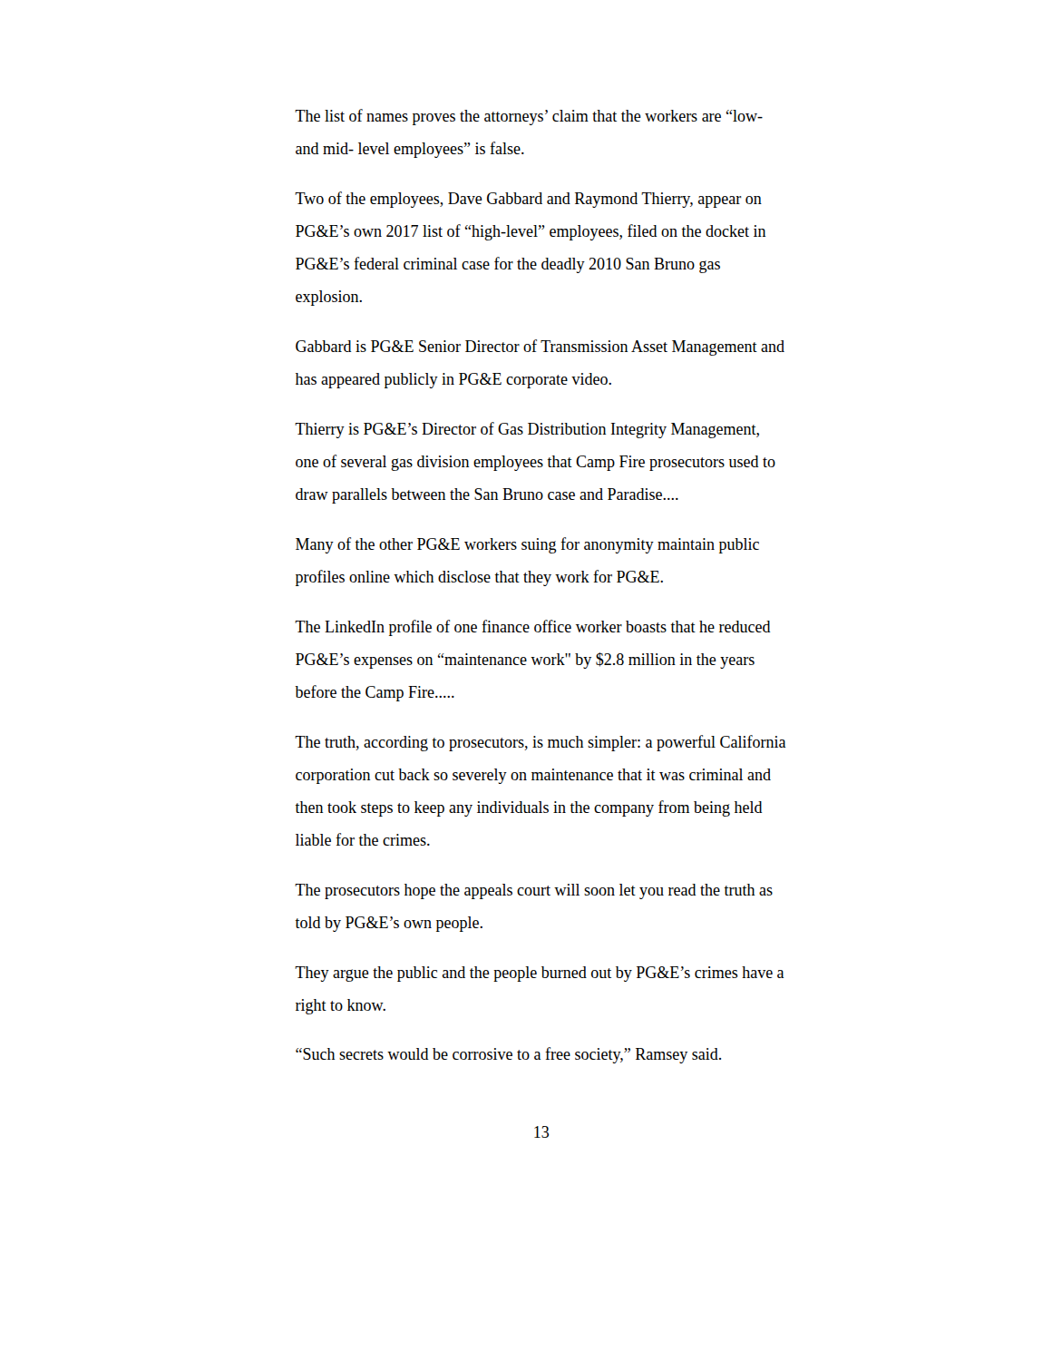The list of names proves the attorneys’ claim that the workers are “low- and mid- level employees” is false.
Two of the employees, Dave Gabbard and Raymond Thierry, appear on PG&E’s own 2017 list of “high-level” employees, filed on the docket in PG&E’s federal criminal case for the deadly 2010 San Bruno gas explosion.
Gabbard is PG&E Senior Director of Transmission Asset Management and has appeared publicly in PG&E corporate video.
Thierry is PG&E’s Director of Gas Distribution Integrity Management, one of several gas division employees that Camp Fire prosecutors used to draw parallels between the San Bruno case and Paradise....
Many of the other PG&E workers suing for anonymity maintain public profiles online which disclose that they work for PG&E.
The LinkedIn profile of one finance office worker boasts that he reduced PG&E’s expenses on “maintenance work" by $2.8 million in the years before the Camp Fire.....
The truth, according to prosecutors, is much simpler: a powerful California corporation cut back so severely on maintenance that it was criminal and then took steps to keep any individuals in the company from being held liable for the crimes.
The prosecutors hope the appeals court will soon let you read the truth as told by PG&E’s own people.
They argue the public and the people burned out by PG&E’s crimes have a right to know.
“Such secrets would be corrosive to a free society,” Ramsey said.
13